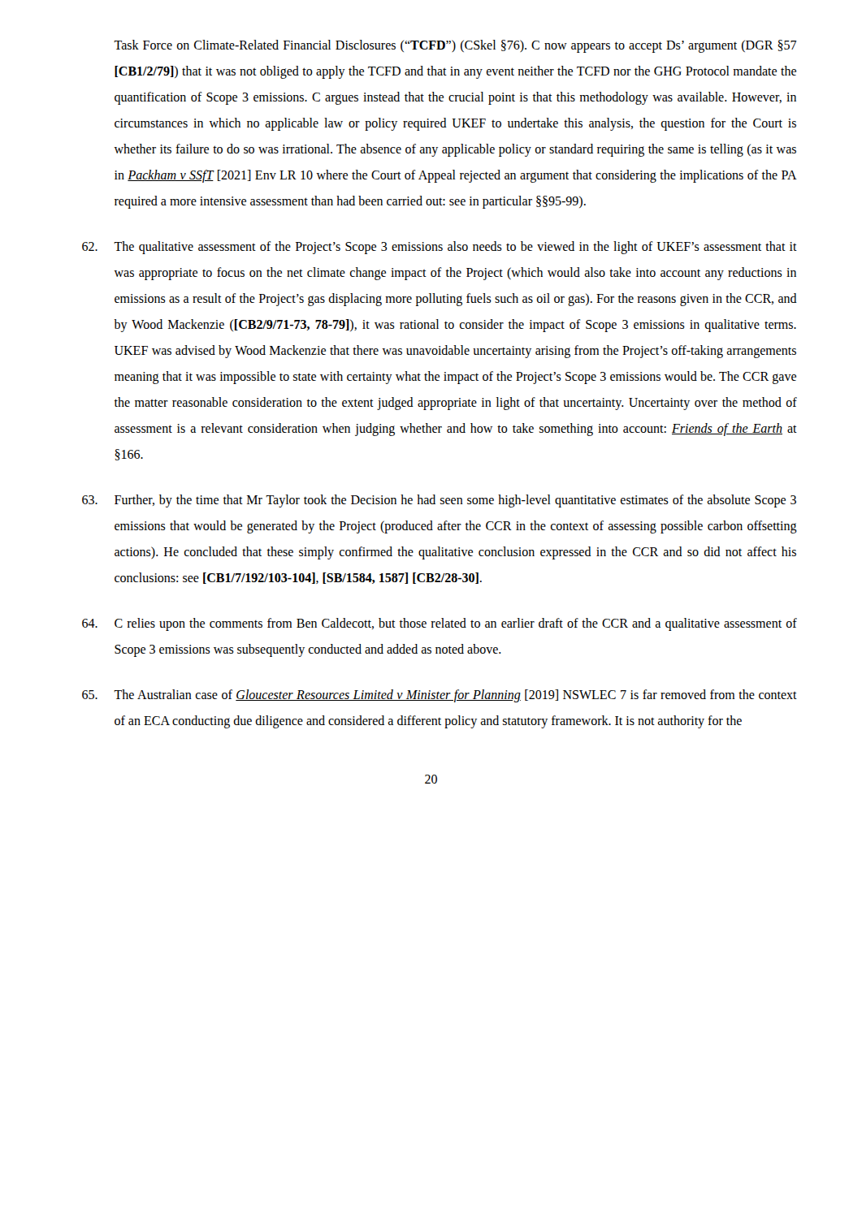Task Force on Climate-Related Financial Disclosures (“TCFD”) (CSkel §76). C now appears to accept Ds’ argument (DGR §57 [CB1/2/79]) that it was not obliged to apply the TCFD and that in any event neither the TCFD nor the GHG Protocol mandate the quantification of Scope 3 emissions. C argues instead that the crucial point is that this methodology was available. However, in circumstances in which no applicable law or policy required UKEF to undertake this analysis, the question for the Court is whether its failure to do so was irrational. The absence of any applicable policy or standard requiring the same is telling (as it was in Packham v SSfT [2021] Env LR 10 where the Court of Appeal rejected an argument that considering the implications of the PA required a more intensive assessment than had been carried out: see in particular §§95-99).
The qualitative assessment of the Project’s Scope 3 emissions also needs to be viewed in the light of UKEF’s assessment that it was appropriate to focus on the net climate change impact of the Project (which would also take into account any reductions in emissions as a result of the Project’s gas displacing more polluting fuels such as oil or gas). For the reasons given in the CCR, and by Wood Mackenzie ([CB2/9/71-73, 78-79]), it was rational to consider the impact of Scope 3 emissions in qualitative terms. UKEF was advised by Wood Mackenzie that there was unavoidable uncertainty arising from the Project’s off-taking arrangements meaning that it was impossible to state with certainty what the impact of the Project’s Scope 3 emissions would be. The CCR gave the matter reasonable consideration to the extent judged appropriate in light of that uncertainty. Uncertainty over the method of assessment is a relevant consideration when judging whether and how to take something into account: Friends of the Earth at §166.
Further, by the time that Mr Taylor took the Decision he had seen some high-level quantitative estimates of the absolute Scope 3 emissions that would be generated by the Project (produced after the CCR in the context of assessing possible carbon offsetting actions). He concluded that these simply confirmed the qualitative conclusion expressed in the CCR and so did not affect his conclusions: see [CB1/7/192/103-104], [SB/1584, 1587] [CB2/28-30].
C relies upon the comments from Ben Caldecott, but those related to an earlier draft of the CCR and a qualitative assessment of Scope 3 emissions was subsequently conducted and added as noted above.
The Australian case of Gloucester Resources Limited v Minister for Planning [2019] NSWLEC 7 is far removed from the context of an ECA conducting due diligence and considered a different policy and statutory framework. It is not authority for the
20